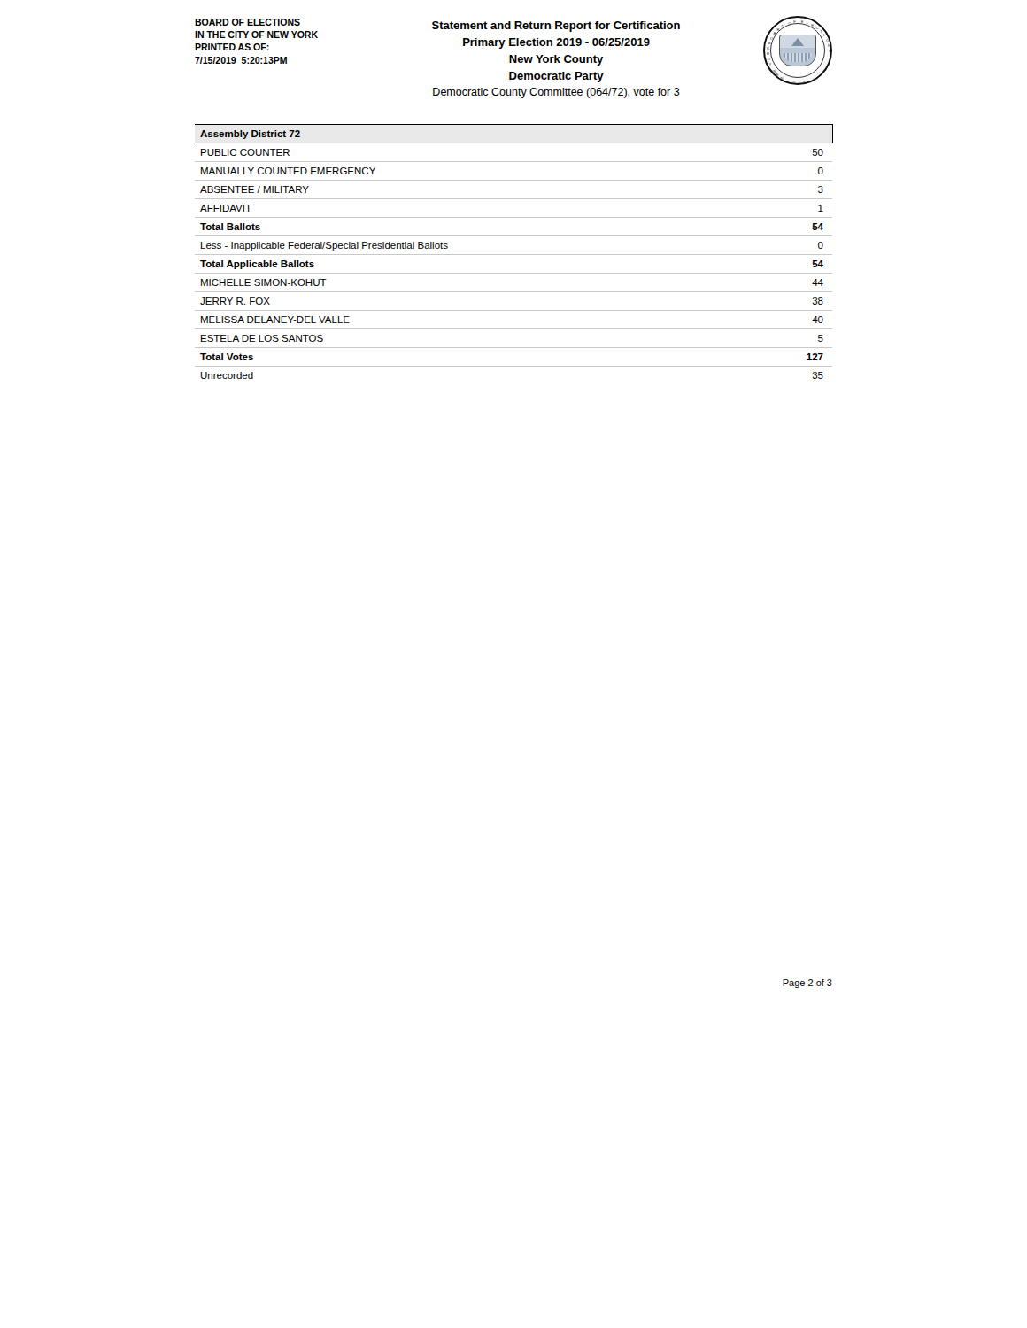BOARD OF ELECTIONS
IN THE CITY OF NEW YORK
PRINTED AS OF:
7/15/2019 5:20:13PM
Statement and Return Report for Certification
Primary Election 2019 - 06/25/2019
New York County
Democratic Party
Democratic County Committee (064/72), vote for 3
B O A R D O F E L E C T I O N S C I T Y O F N E W Y O R K
Assembly District 72
| PUBLIC COUNTER | 50 |
| MANUALLY COUNTED EMERGENCY | 0 |
| ABSENTEE / MILITARY | 3 |
| AFFIDAVIT | 1 |
| Total Ballots | 54 |
| Less - Inapplicable Federal/Special Presidential Ballots | 0 |
| Total Applicable Ballots | 54 |
| MICHELLE SIMON-KOHUT | 44 |
| JERRY R. FOX | 38 |
| MELISSA DELANEY-DEL VALLE | 40 |
| ESTELA DE LOS SANTOS | 5 |
| Total Votes | 127 |
| Unrecorded | 35 |
Page 2 of 3